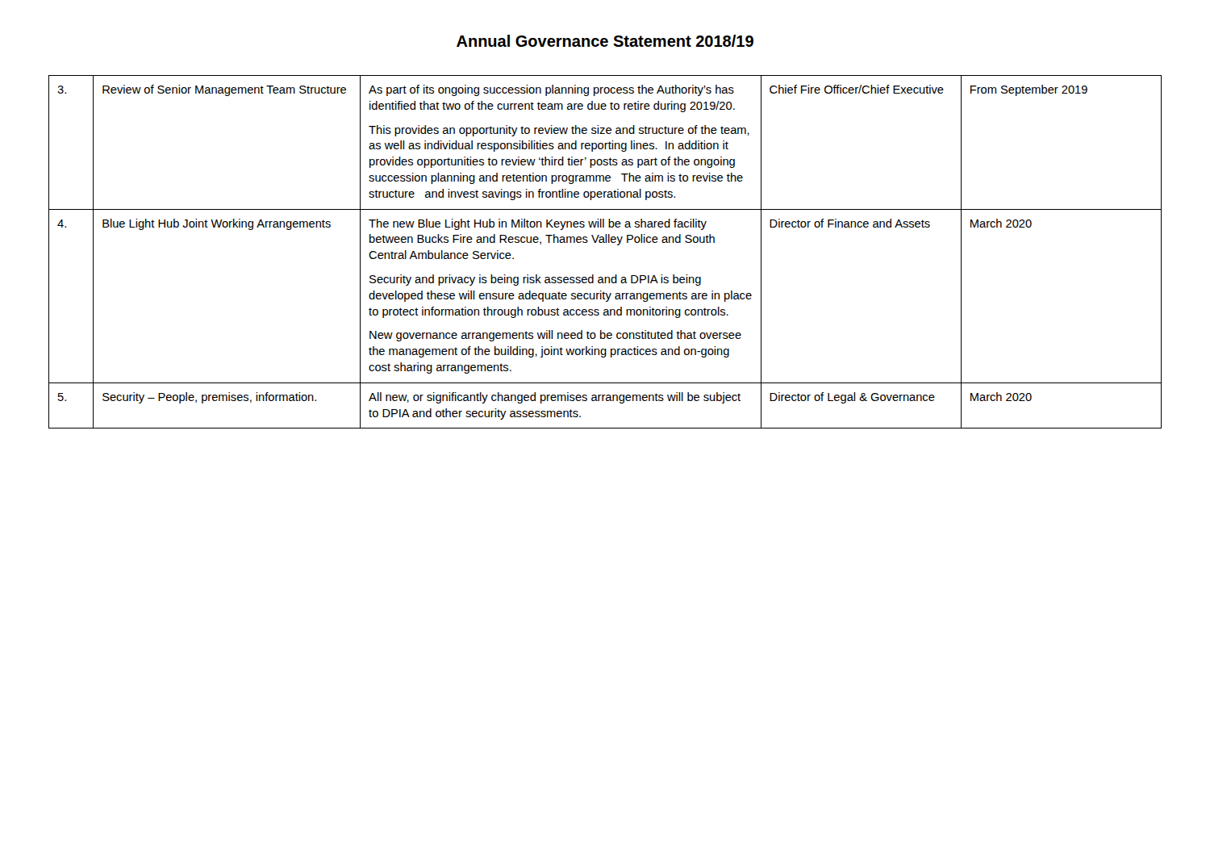Annual Governance Statement 2018/19
| 3. | Review of Senior Management Team Structure | As part of its ongoing succession planning process the Authority’s has identified that two of the current team are due to retire during 2019/20. This provides an opportunity to review the size and structure of the team, as well as individual responsibilities and reporting lines. In addition it provides opportunities to review ‘third tier’ posts as part of the ongoing succession planning and retention programme The aim is to revise the structure and invest savings in frontline operational posts. | Chief Fire Officer/Chief Executive | From September 2019 |
| 4. | Blue Light Hub Joint Working Arrangements | The new Blue Light Hub in Milton Keynes will be a shared facility between Bucks Fire and Rescue, Thames Valley Police and South Central Ambulance Service. Security and privacy is being risk assessed and a DPIA is being developed these will ensure adequate security arrangements are in place to protect information through robust access and monitoring controls. New governance arrangements will need to be constituted that oversee the management of the building, joint working practices and on-going cost sharing arrangements. | Director of Finance and Assets | March 2020 |
| 5. | Security – People, premises, information. | All new, or significantly changed premises arrangements will be subject to DPIA and other security assessments. | Director of Legal & Governance | March 2020 |